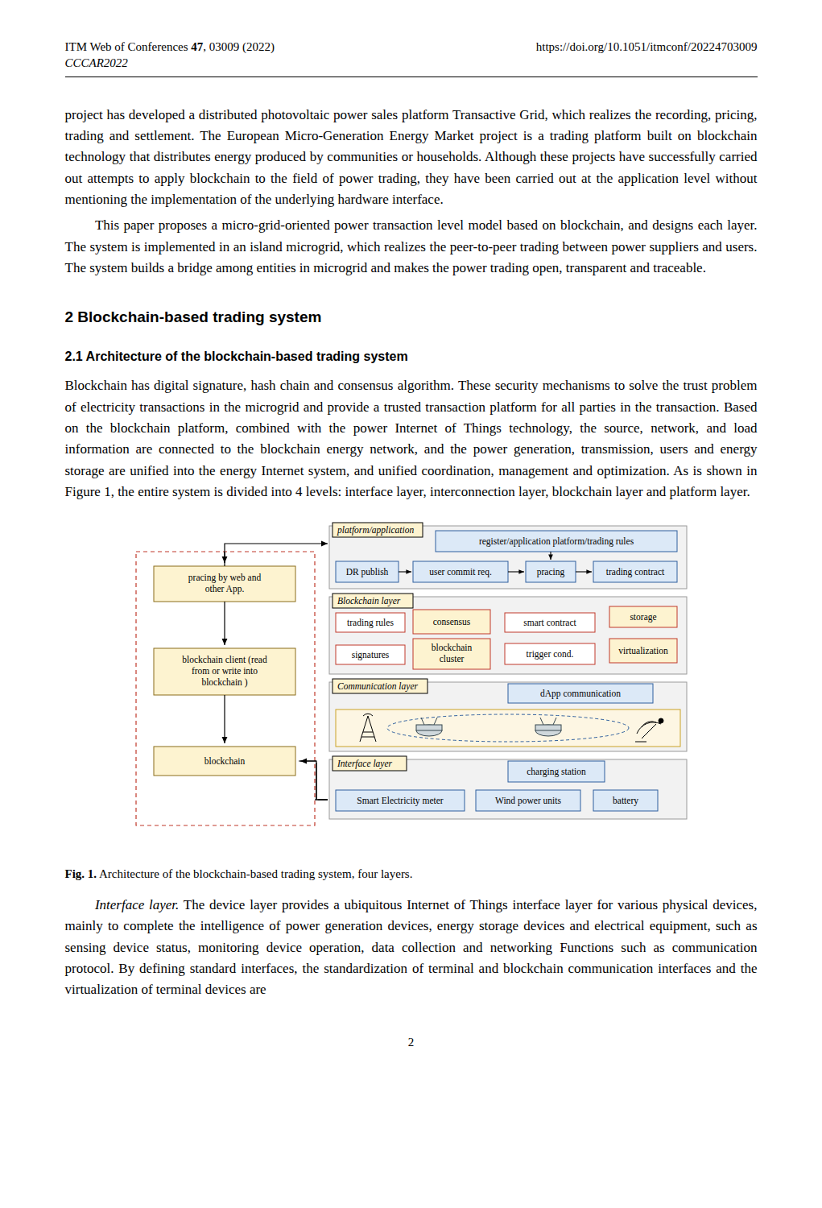ITM Web of Conferences 47, 03009 (2022)
CCCAR2022
https://doi.org/10.1051/itmconf/20224703009
project has developed a distributed photovoltaic power sales platform Transactive Grid, which realizes the recording, pricing, trading and settlement. The European Micro-Generation Energy Market project is a trading platform built on blockchain technology that distributes energy produced by communities or households. Although these projects have successfully carried out attempts to apply blockchain to the field of power trading, they have been carried out at the application level without mentioning the implementation of the underlying hardware interface.
This paper proposes a micro-grid-oriented power transaction level model based on blockchain, and designs each layer. The system is implemented in an island microgrid, which realizes the peer-to-peer trading between power suppliers and users. The system builds a bridge among entities in microgrid and makes the power trading open, transparent and traceable.
2 Blockchain-based trading system
2.1 Architecture of the blockchain-based trading system
Blockchain has digital signature, hash chain and consensus algorithm. These security mechanisms to solve the trust problem of electricity transactions in the microgrid and provide a trusted transaction platform for all parties in the transaction. Based on the blockchain platform, combined with the power Internet of Things technology, the source, network, and load information are connected to the blockchain energy network, and the power generation, transmission, users and energy storage are unified into the energy Internet system, and unified coordination, management and optimization. As is shown in Figure 1, the entire system is divided into 4 levels: interface layer, interconnection layer, blockchain layer and platform layer.
platform/application Blockchain layer Communication layer Interface layer register/application platform/trading rules DR publish user commit req. pracing trading contract trading rules consensus smart contract storage signatures blockchain cluster trigger cond. virtualization dApp communication charging station Smart Electricity meter Wind power units battery pracing by web and other App. blockchain client (read from or write into blockchain ) blockchain
Fig. 1. Architecture of the blockchain-based trading system, four layers.
Interface layer. The device layer provides a ubiquitous Internet of Things interface layer for various physical devices, mainly to complete the intelligence of power generation devices, energy storage devices and electrical equipment, such as sensing device status, monitoring device operation, data collection and networking Functions such as communication protocol. By defining standard interfaces, the standardization of terminal and blockchain communication interfaces and the virtualization of terminal devices are
2